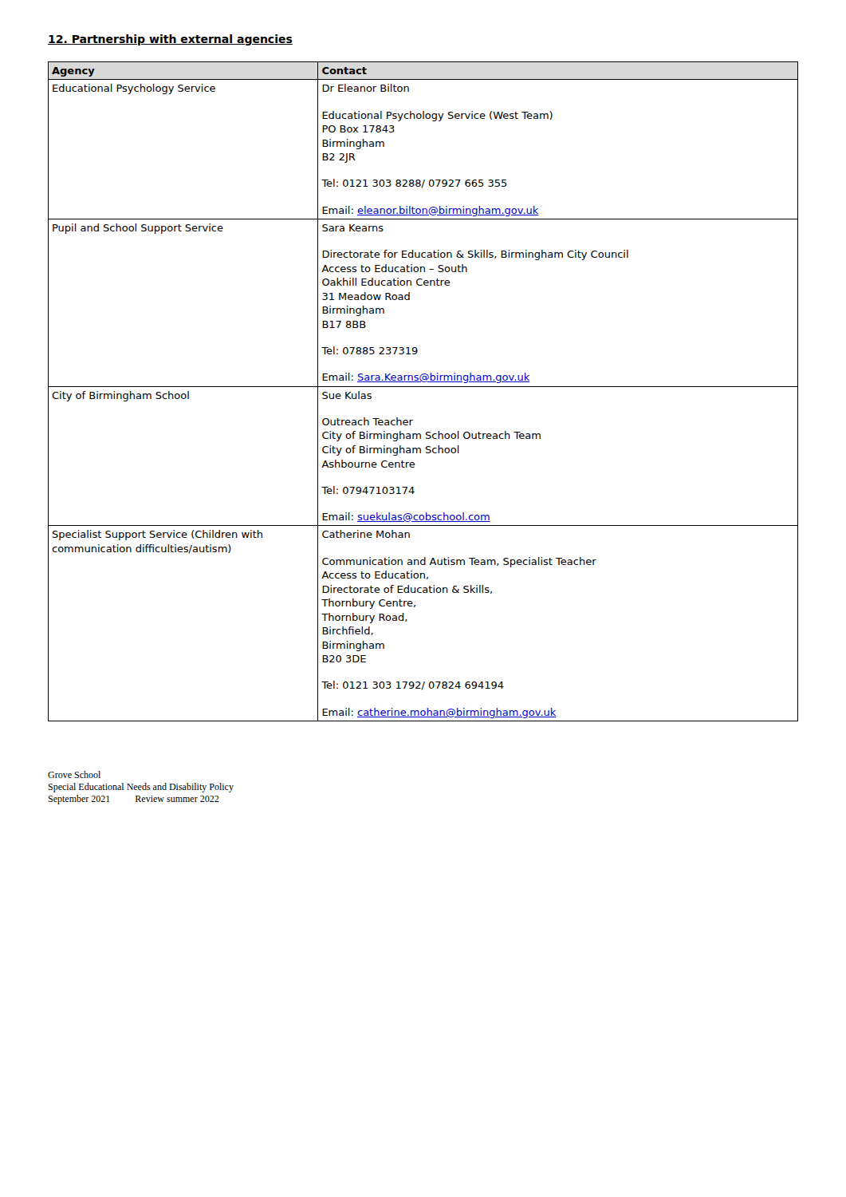12. Partnership with external agencies
| Agency | Contact |
| --- | --- |
| Educational Psychology Service | Dr Eleanor Bilton Educational Psychology Service (West Team) PO Box 17843 Birmingham B2 2JR Tel: 0121 303 8288/ 07927 665 355 Email: eleanor.bilton@birmingham.gov.uk |
| Pupil and School Support Service | Sara Kearns Directorate for Education & Skills, Birmingham City Council Access to Education – South Oakhill Education Centre 31 Meadow Road Birmingham B17 8BB Tel: 07885 237319 Email: Sara.Kearns@birmingham.gov.uk |
| City of Birmingham School | Sue Kulas Outreach Teacher City of Birmingham School Outreach Team City of Birmingham School Ashbourne Centre Tel: 07947103174 Email: suekulas@cobschool.com |
| Specialist Support Service (Children with communication difficulties/autism) | Catherine Mohan Communication and Autism Team, Specialist Teacher Access to Education, Directorate of Education & Skills, Thornbury Centre, Thornbury Road, Birchfield, Birmingham B20 3DE Tel: 0121 303 1792/ 07824 694194 Email: catherine.mohan@birmingham.gov.uk |
Grove School
Special Educational Needs and Disability Policy
September 2021 Review summer 2022